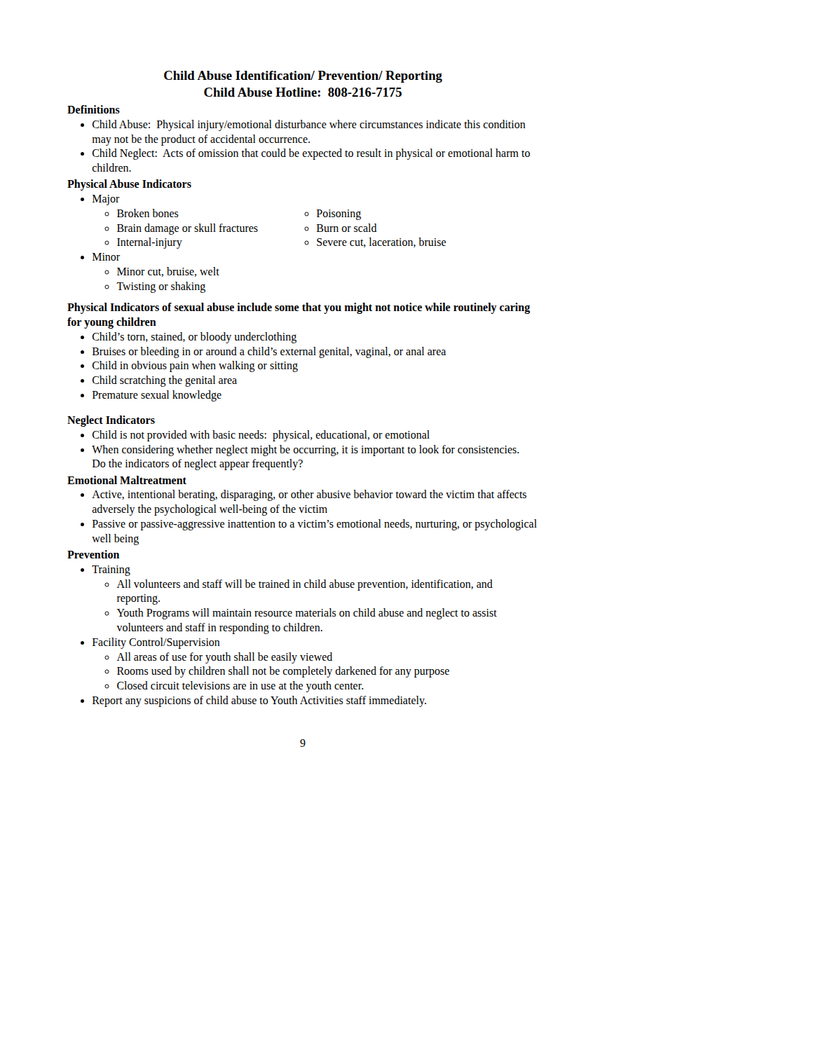Child Abuse Identification/ Prevention/ Reporting
Child Abuse Hotline: 808-216-7175
Definitions
Child Abuse: Physical injury/emotional disturbance where circumstances indicate this condition may not be the product of accidental occurrence.
Child Neglect: Acts of omission that could be expected to result in physical or emotional harm to children.
Physical Abuse Indicators
Major
Broken bones
Brain damage or skull fractures
Internal-injury
Poisoning
Burn or scald
Severe cut, laceration, bruise
Minor
Minor cut, bruise, welt
Twisting or shaking
Physical Indicators of sexual abuse include some that you might not notice while routinely caring for young children
Child’s torn, stained, or bloody underclothing
Bruises or bleeding in or around a child’s external genital, vaginal, or anal area
Child in obvious pain when walking or sitting
Child scratching the genital area
Premature sexual knowledge
Neglect Indicators
Child is not provided with basic needs: physical, educational, or emotional
When considering whether neglect might be occurring, it is important to look for consistencies. Do the indicators of neglect appear frequently?
Emotional Maltreatment
Active, intentional berating, disparaging, or other abusive behavior toward the victim that affects adversely the psychological well-being of the victim
Passive or passive-aggressive inattention to a victim’s emotional needs, nurturing, or psychological well being
Prevention
Training
All volunteers and staff will be trained in child abuse prevention, identification, and reporting.
Youth Programs will maintain resource materials on child abuse and neglect to assist volunteers and staff in responding to children.
Facility Control/Supervision
All areas of use for youth shall be easily viewed
Rooms used by children shall not be completely darkened for any purpose
Closed circuit televisions are in use at the youth center.
Report any suspicions of child abuse to Youth Activities staff immediately.
9